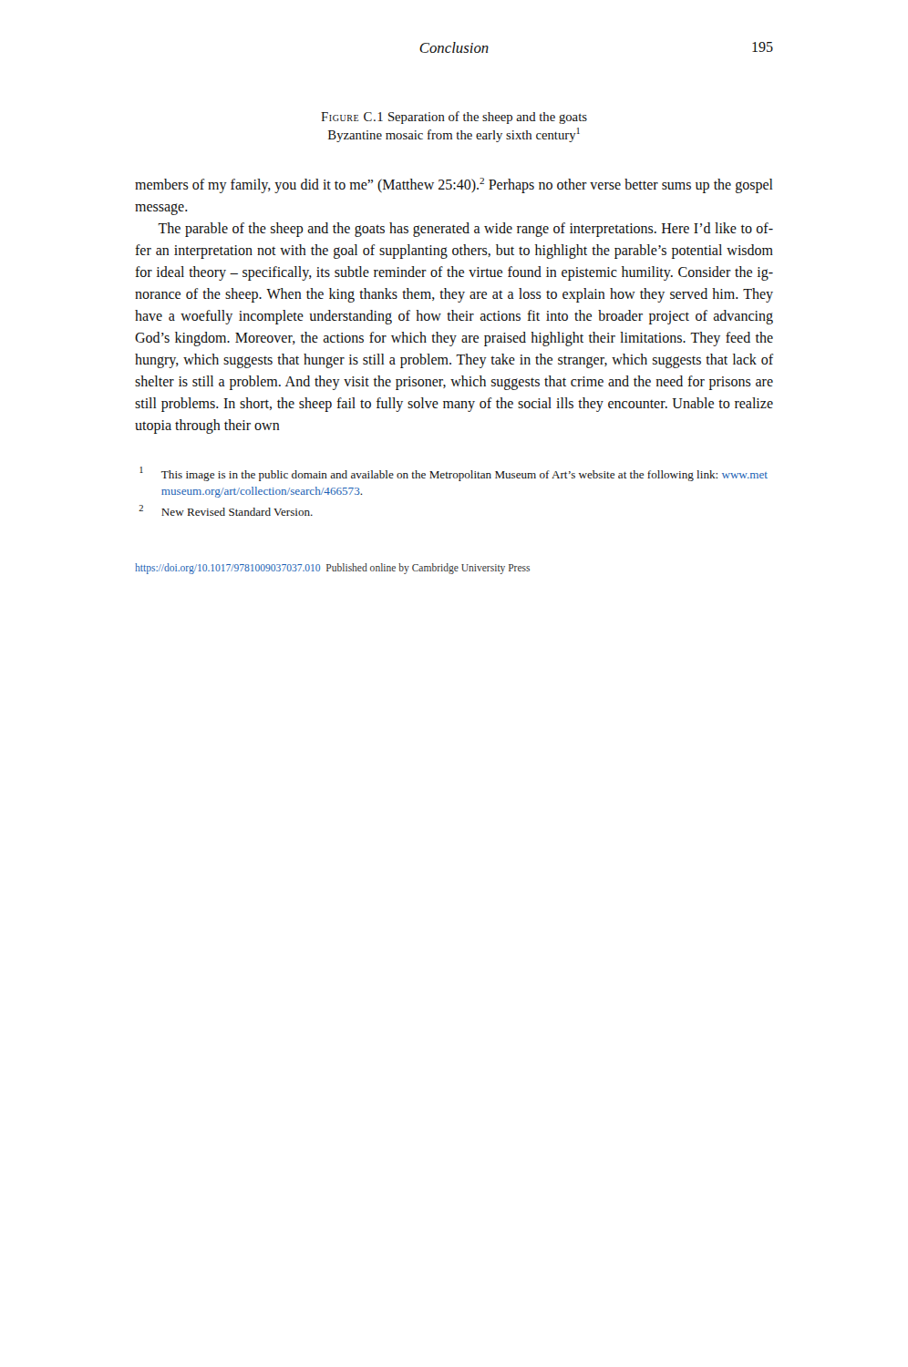Conclusion 195
Figure C.1 Separation of the sheep and the goats
Byzantine mosaic from the early sixth century1
members of my family, you did it to me” (Matthew 25:40).2 Perhaps no other verse better sums up the gospel message.
The parable of the sheep and the goats has generated a wide range of interpretations. Here I’d like to offer an interpretation not with the goal of supplanting others, but to highlight the parable’s potential wisdom for ideal theory – specifically, its subtle reminder of the virtue found in epistemic humility. Consider the ignorance of the sheep. When the king thanks them, they are at a loss to explain how they served him. They have a woefully incomplete understanding of how their actions fit into the broader project of advancing God’s kingdom. Moreover, the actions for which they are praised highlight their limitations. They feed the hungry, which suggests that hunger is still a problem. They take in the stranger, which suggests that lack of shelter is still a problem. And they visit the prisoner, which suggests that crime and the need for prisons are still problems. In short, the sheep fail to fully solve many of the social ills they encounter. Unable to realize utopia through their own
This image is in the public domain and available on the Metropolitan Museum of Art’s website at the following link: www.metmuseum.org/art/collection/search/466573.
New Revised Standard Version.
https://doi.org/10.1017/9781009037037.010 Published online by Cambridge University Press